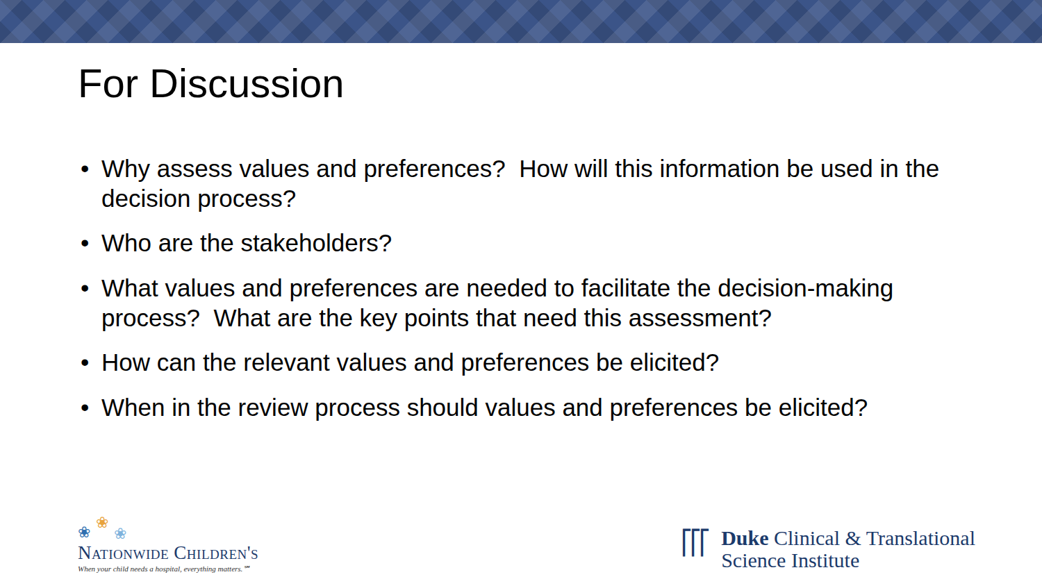For Discussion
Why assess values and preferences? How will this information be used in the decision process?
Who are the stakeholders?
What values and preferences are needed to facilitate the decision-making process? What are the key points that need this assessment?
How can the relevant values and preferences be elicited?
When in the review process should values and preferences be elicited?
❀ ❀ ❀
Nationwide Children's
When your child needs a hospital, everything matters.℠
⎡⎡⎡
Duke Clinical & Translational
Science Institute